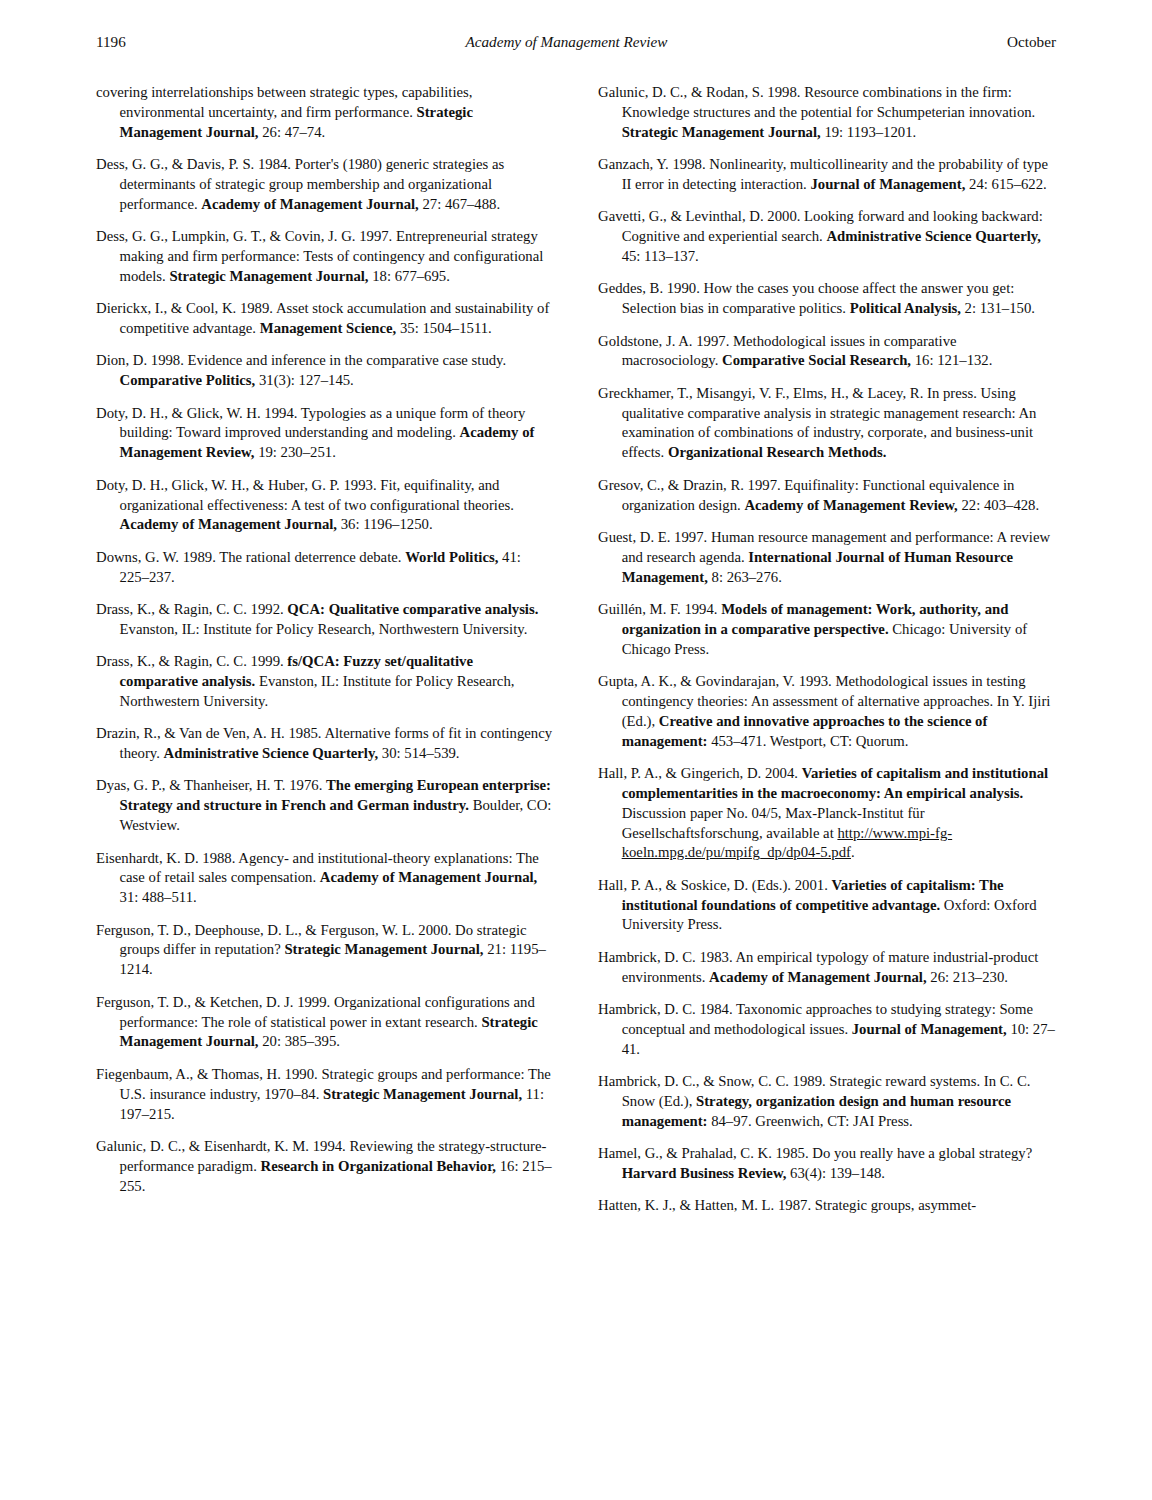1196 Academy of Management Review October
covering interrelationships between strategic types, capabilities, environmental uncertainty, and firm performance. Strategic Management Journal, 26: 47–74.
Dess, G. G., & Davis, P. S. 1984. Porter's (1980) generic strategies as determinants of strategic group membership and organizational performance. Academy of Management Journal, 27: 467–488.
Dess, G. G., Lumpkin, G. T., & Covin, J. G. 1997. Entrepreneurial strategy making and firm performance: Tests of contingency and configurational models. Strategic Management Journal, 18: 677–695.
Dierickx, I., & Cool, K. 1989. Asset stock accumulation and sustainability of competitive advantage. Management Science, 35: 1504–1511.
Dion, D. 1998. Evidence and inference in the comparative case study. Comparative Politics, 31(3): 127–145.
Doty, D. H., & Glick, W. H. 1994. Typologies as a unique form of theory building: Toward improved understanding and modeling. Academy of Management Review, 19: 230–251.
Doty, D. H., Glick, W. H., & Huber, G. P. 1993. Fit, equifinality, and organizational effectiveness: A test of two configurational theories. Academy of Management Journal, 36: 1196–1250.
Downs, G. W. 1989. The rational deterrence debate. World Politics, 41: 225–237.
Drass, K., & Ragin, C. C. 1992. QCA: Qualitative comparative analysis. Evanston, IL: Institute for Policy Research, Northwestern University.
Drass, K., & Ragin, C. C. 1999. fs/QCA: Fuzzy set/qualitative comparative analysis. Evanston, IL: Institute for Policy Research, Northwestern University.
Drazin, R., & Van de Ven, A. H. 1985. Alternative forms of fit in contingency theory. Administrative Science Quarterly, 30: 514–539.
Dyas, G. P., & Thanheiser, H. T. 1976. The emerging European enterprise: Strategy and structure in French and German industry. Boulder, CO: Westview.
Eisenhardt, K. D. 1988. Agency- and institutional-theory explanations: The case of retail sales compensation. Academy of Management Journal, 31: 488–511.
Ferguson, T. D., Deephouse, D. L., & Ferguson, W. L. 2000. Do strategic groups differ in reputation? Strategic Management Journal, 21: 1195–1214.
Ferguson, T. D., & Ketchen, D. J. 1999. Organizational configurations and performance: The role of statistical power in extant research. Strategic Management Journal, 20: 385–395.
Fiegenbaum, A., & Thomas, H. 1990. Strategic groups and performance: The U.S. insurance industry, 1970–84. Strategic Management Journal, 11: 197–215.
Galunic, D. C., & Eisenhardt, K. M. 1994. Reviewing the strategy-structure-performance paradigm. Research in Organizational Behavior, 16: 215–255.
Galunic, D. C., & Rodan, S. 1998. Resource combinations in the firm: Knowledge structures and the potential for Schumpeterian innovation. Strategic Management Journal, 19: 1193–1201.
Ganzach, Y. 1998. Nonlinearity, multicollinearity and the probability of type II error in detecting interaction. Journal of Management, 24: 615–622.
Gavetti, G., & Levinthal, D. 2000. Looking forward and looking backward: Cognitive and experiential search. Administrative Science Quarterly, 45: 113–137.
Geddes, B. 1990. How the cases you choose affect the answer you get: Selection bias in comparative politics. Political Analysis, 2: 131–150.
Goldstone, J. A. 1997. Methodological issues in comparative macrosociology. Comparative Social Research, 16: 121–132.
Greckhamer, T., Misangyi, V. F., Elms, H., & Lacey, R. In press. Using qualitative comparative analysis in strategic management research: An examination of combinations of industry, corporate, and business-unit effects. Organizational Research Methods.
Gresov, C., & Drazin, R. 1997. Equifinality: Functional equivalence in organization design. Academy of Management Review, 22: 403–428.
Guest, D. E. 1997. Human resource management and performance: A review and research agenda. International Journal of Human Resource Management, 8: 263–276.
Guillén, M. F. 1994. Models of management: Work, authority, and organization in a comparative perspective. Chicago: University of Chicago Press.
Gupta, A. K., & Govindarajan, V. 1993. Methodological issues in testing contingency theories: An assessment of alternative approaches. In Y. Ijiri (Ed.), Creative and innovative approaches to the science of management: 453–471. Westport, CT: Quorum.
Hall, P. A., & Gingerich, D. 2004. Varieties of capitalism and institutional complementarities in the macroeconomy: An empirical analysis. Discussion paper No. 04/5, Max-Planck-Institut für Gesellschaftsforschung, available at http://www.mpi-fg-koeln.mpg.de/pu/mpifg_dp/dp04-5.pdf.
Hall, P. A., & Soskice, D. (Eds.). 2001. Varieties of capitalism: The institutional foundations of competitive advantage. Oxford: Oxford University Press.
Hambrick, D. C. 1983. An empirical typology of mature industrial-product environments. Academy of Management Journal, 26: 213–230.
Hambrick, D. C. 1984. Taxonomic approaches to studying strategy: Some conceptual and methodological issues. Journal of Management, 10: 27–41.
Hambrick, D. C., & Snow, C. C. 1989. Strategic reward systems. In C. C. Snow (Ed.), Strategy, organization design and human resource management: 84–97. Greenwich, CT: JAI Press.
Hamel, G., & Prahalad, C. K. 1985. Do you really have a global strategy? Harvard Business Review, 63(4): 139–148.
Hatten, K. J., & Hatten, M. L. 1987. Strategic groups, asymmet-